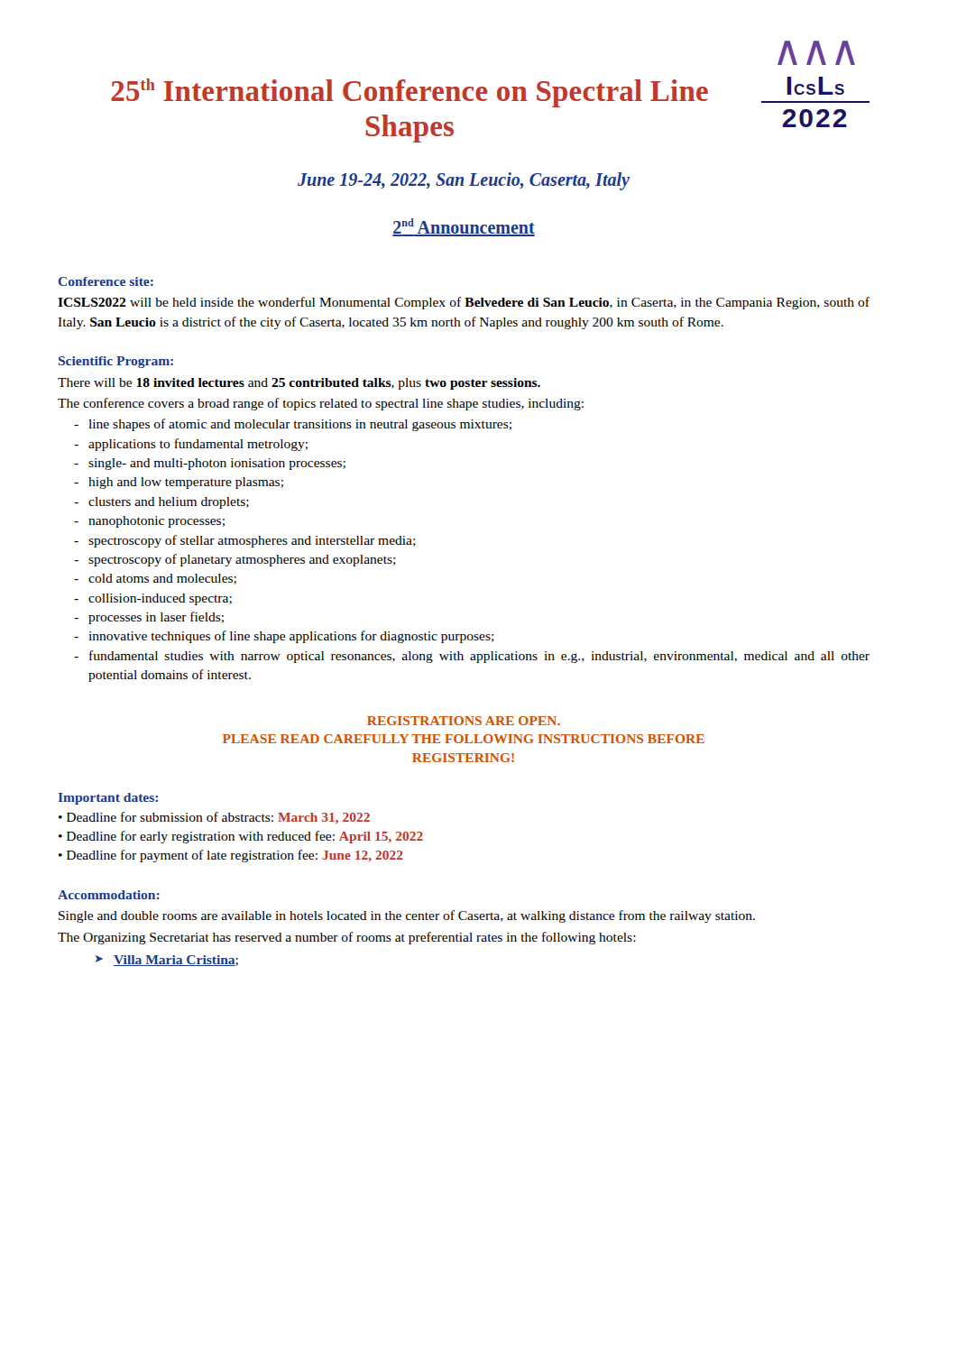∧∧∧
ICSLS
2022
25th International Conference on Spectral Line
Shapes
June 19-24, 2022, San Leucio, Caserta, Italy
2nd Announcement
Conference site:
ICSLS2022 will be held inside the wonderful Monumental Complex of Belvedere di San Leucio, in Caserta, in the Campania Region, south of Italy. San Leucio is a district of the city of Caserta, located 35 km north of Naples and roughly 200 km south of Rome.
Scientific Program:
There will be 18 invited lectures and 25 contributed talks, plus two poster sessions.
The conference covers a broad range of topics related to spectral line shape studies, including:
line shapes of atomic and molecular transitions in neutral gaseous mixtures;
applications to fundamental metrology;
single- and multi-photon ionisation processes;
high and low temperature plasmas;
clusters and helium droplets;
nanophotonic processes;
spectroscopy of stellar atmospheres and interstellar media;
spectroscopy of planetary atmospheres and exoplanets;
cold atoms and molecules;
collision-induced spectra;
processes in laser fields;
innovative techniques of line shape applications for diagnostic purposes;
fundamental studies with narrow optical resonances, along with applications in e.g., industrial, environmental, medical and all other potential domains of interest.
REGISTRATIONS ARE OPEN.
PLEASE READ CAREFULLY THE FOLLOWING INSTRUCTIONS BEFORE
REGISTERING!
Important dates:
• Deadline for submission of abstracts: March 31, 2022
• Deadline for early registration with reduced fee: April 15, 2022
• Deadline for payment of late registration fee: June 12, 2022
Accommodation:
Single and double rooms are available in hotels located in the center of Caserta, at walking distance from the railway station.
The Organizing Secretariat has reserved a number of rooms at preferential rates in the following hotels:
Villa Maria Cristina;